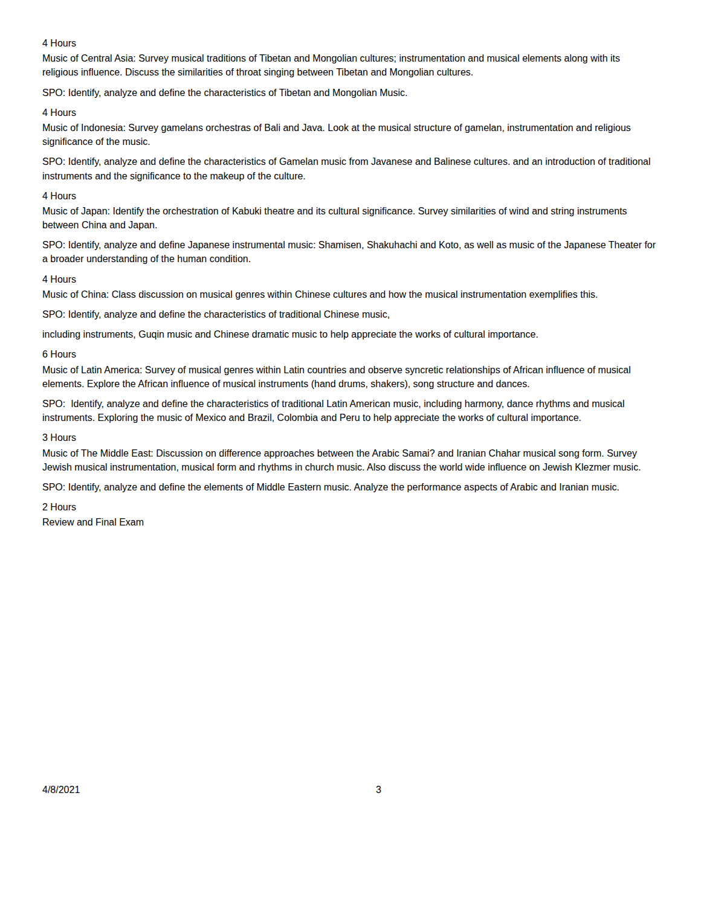4 Hours
Music of Central Asia: Survey musical traditions of Tibetan and Mongolian cultures; instrumentation and musical elements along with its religious influence. Discuss the similarities of throat singing between Tibetan and Mongolian cultures.
SPO: Identify, analyze and define the characteristics of Tibetan and Mongolian Music.
4 Hours
Music of Indonesia: Survey gamelans orchestras of Bali and Java. Look at the musical structure of gamelan, instrumentation and religious significance of the music.
SPO: Identify, analyze and define the characteristics of Gamelan music from Javanese and Balinese cultures. and an introduction of traditional instruments and the significance to the makeup of the culture.
4 Hours
Music of Japan: Identify the orchestration of Kabuki theatre and its cultural significance. Survey similarities of wind and string instruments between China and Japan.
SPO: Identify, analyze and define Japanese instrumental music: Shamisen, Shakuhachi and Koto, as well as music of the Japanese Theater for a broader understanding of the human condition.
4 Hours
Music of China: Class discussion on musical genres within Chinese cultures and how the musical instrumentation exemplifies this.
SPO: Identify, analyze and define the characteristics of traditional Chinese music,
including instruments, Guqin music and Chinese dramatic music to help appreciate the works of cultural importance.
6 Hours
Music of Latin America: Survey of musical genres within Latin countries and observe syncretic relationships of African influence of musical elements. Explore the African influence of musical instruments (hand drums, shakers), song structure and dances.
SPO: Identify, analyze and define the characteristics of traditional Latin American music, including harmony, dance rhythms and musical instruments. Exploring the music of Mexico and Brazil, Colombia and Peru to help appreciate the works of cultural importance.
3 Hours
Music of The Middle East: Discussion on difference approaches between the Arabic Samai? and Iranian Chahar musical song form. Survey Jewish musical instrumentation, musical form and rhythms in church music. Also discuss the world wide influence on Jewish Klezmer music.
SPO: Identify, analyze and define the elements of Middle Eastern music. Analyze the performance aspects of Arabic and Iranian music.
2 Hours
Review and Final Exam
4/8/2021 3